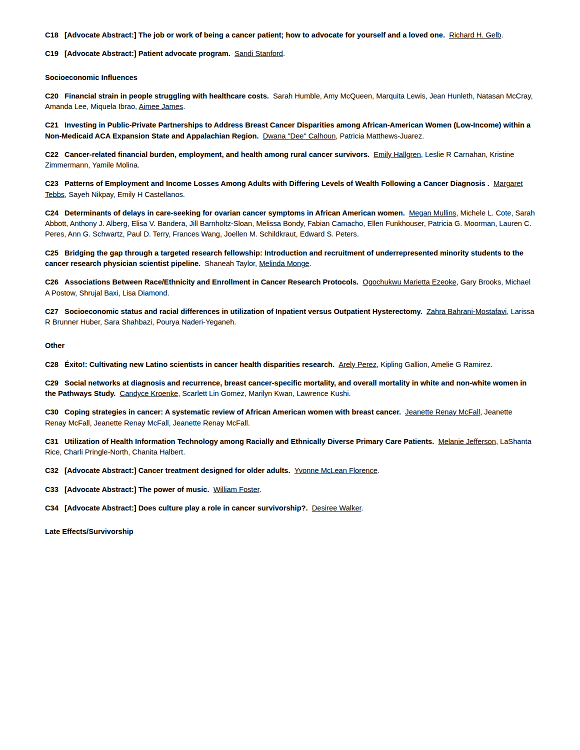C18 [Advocate Abstract:] The job or work of being a cancer patient; how to advocate for yourself and a loved one. Richard H. Gelb.
C19 [Advocate Abstract:] Patient advocate program. Sandi Stanford.
Socioeconomic Influences
C20 Financial strain in people struggling with healthcare costs. Sarah Humble, Amy McQueen, Marquita Lewis, Jean Hunleth, Natasan McCray, Amanda Lee, Miquela Ibrao, Aimee James.
C21 Investing in Public-Private Partnerships to Address Breast Cancer Disparities among African-American Women (Low-Income) within a Non-Medicaid ACA Expansion State and Appalachian Region. Dwana "Dee" Calhoun, Patricia Matthews-Juarez.
C22 Cancer-related financial burden, employment, and health among rural cancer survivors. Emily Hallgren, Leslie R Carnahan, Kristine Zimmermann, Yamile Molina.
C23 Patterns of Employment and Income Losses Among Adults with Differing Levels of Wealth Following a Cancer Diagnosis . Margaret Tebbs, Sayeh Nikpay, Emily H Castellanos.
C24 Determinants of delays in care-seeking for ovarian cancer symptoms in African American women. Megan Mullins, Michele L. Cote, Sarah Abbott, Anthony J. Alberg, Elisa V. Bandera, Jill Barnholtz-Sloan, Melissa Bondy, Fabian Camacho, Ellen Funkhouser, Patricia G. Moorman, Lauren C. Peres, Ann G. Schwartz, Paul D. Terry, Frances Wang, Joellen M. Schildkraut, Edward S. Peters.
C25 Bridging the gap through a targeted research fellowship: Introduction and recruitment of underrepresented minority students to the cancer research physician scientist pipeline. Shaneah Taylor, Melinda Monge.
C26 Associations Between Race/Ethnicity and Enrollment in Cancer Research Protocols. Ogochukwu Marietta Ezeoke, Gary Brooks, Michael A Postow, Shrujal Baxi, Lisa Diamond.
C27 Socioeconomic status and racial differences in utilization of Inpatient versus Outpatient Hysterectomy. Zahra Bahrani-Mostafavi, Larissa R Brunner Huber, Sara Shahbazi, Pourya Naderi-Yeganeh.
Other
C28 Éxito!: Cultivating new Latino scientists in cancer health disparities research. Arely Perez, Kipling Gallion, Amelie G Ramirez.
C29 Social networks at diagnosis and recurrence, breast cancer-specific mortality, and overall mortality in white and non-white women in the Pathways Study. Candyce Kroenke, Scarlett Lin Gomez, Marilyn Kwan, Lawrence Kushi.
C30 Coping strategies in cancer: A systematic review of African American women with breast cancer. Jeanette Renay McFall, Jeanette Renay McFall, Jeanette Renay McFall, Jeanette Renay McFall.
C31 Utilization of Health Information Technology among Racially and Ethnically Diverse Primary Care Patients. Melanie Jefferson, LaShanta Rice, Charli Pringle-North, Chanita Halbert.
C32 [Advocate Abstract:] Cancer treatment designed for older adults. Yvonne McLean Florence.
C33 [Advocate Abstract:] The power of music. William Foster.
C34 [Advocate Abstract:] Does culture play a role in cancer survivorship?. Desiree Walker.
Late Effects/Survivorship